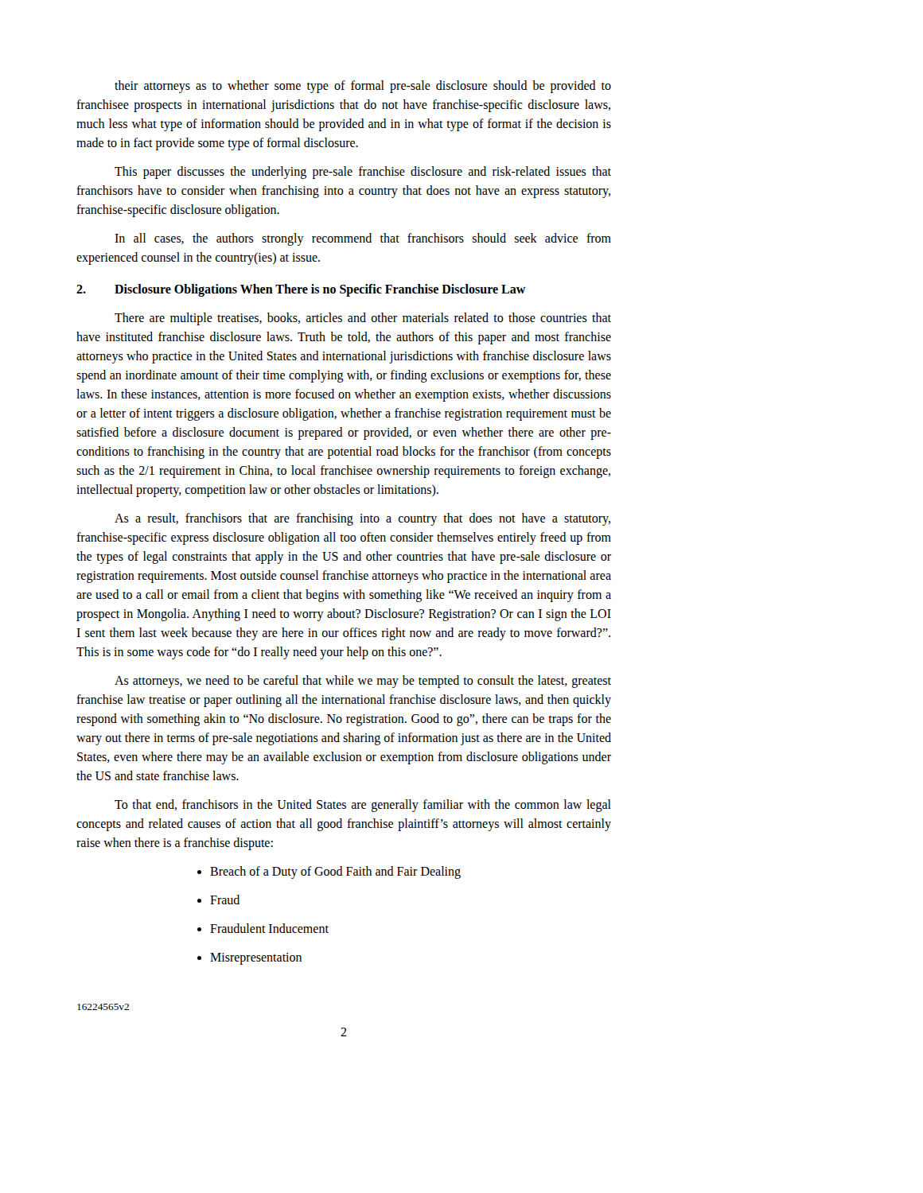their attorneys as to whether some type of formal pre-sale disclosure should be provided to franchisee prospects in international jurisdictions that do not have franchise-specific disclosure laws, much less what type of information should be provided and in in what type of format if the decision is made to in fact provide some type of formal disclosure.
This paper discusses the underlying pre-sale franchise disclosure and risk-related issues that franchisors have to consider when franchising into a country that does not have an express statutory, franchise-specific disclosure obligation.
In all cases, the authors strongly recommend that franchisors should seek advice from experienced counsel in the country(ies) at issue.
2. Disclosure Obligations When There is no Specific Franchise Disclosure Law
There are multiple treatises, books, articles and other materials related to those countries that have instituted franchise disclosure laws. Truth be told, the authors of this paper and most franchise attorneys who practice in the United States and international jurisdictions with franchise disclosure laws spend an inordinate amount of their time complying with, or finding exclusions or exemptions for, these laws. In these instances, attention is more focused on whether an exemption exists, whether discussions or a letter of intent triggers a disclosure obligation, whether a franchise registration requirement must be satisfied before a disclosure document is prepared or provided, or even whether there are other pre-conditions to franchising in the country that are potential road blocks for the franchisor (from concepts such as the 2/1 requirement in China, to local franchisee ownership requirements to foreign exchange, intellectual property, competition law or other obstacles or limitations).
As a result, franchisors that are franchising into a country that does not have a statutory, franchise-specific express disclosure obligation all too often consider themselves entirely freed up from the types of legal constraints that apply in the US and other countries that have pre-sale disclosure or registration requirements. Most outside counsel franchise attorneys who practice in the international area are used to a call or email from a client that begins with something like “We received an inquiry from a prospect in Mongolia. Anything I need to worry about? Disclosure? Registration? Or can I sign the LOI I sent them last week because they are here in our offices right now and are ready to move forward?”. This is in some ways code for “do I really need your help on this one?”.
As attorneys, we need to be careful that while we may be tempted to consult the latest, greatest franchise law treatise or paper outlining all the international franchise disclosure laws, and then quickly respond with something akin to “No disclosure. No registration. Good to go”, there can be traps for the wary out there in terms of pre-sale negotiations and sharing of information just as there are in the United States, even where there may be an available exclusion or exemption from disclosure obligations under the US and state franchise laws.
To that end, franchisors in the United States are generally familiar with the common law legal concepts and related causes of action that all good franchise plaintiff’s attorneys will almost certainly raise when there is a franchise dispute:
Breach of a Duty of Good Faith and Fair Dealing
Fraud
Fraudulent Inducement
Misrepresentation
16224565v2
2